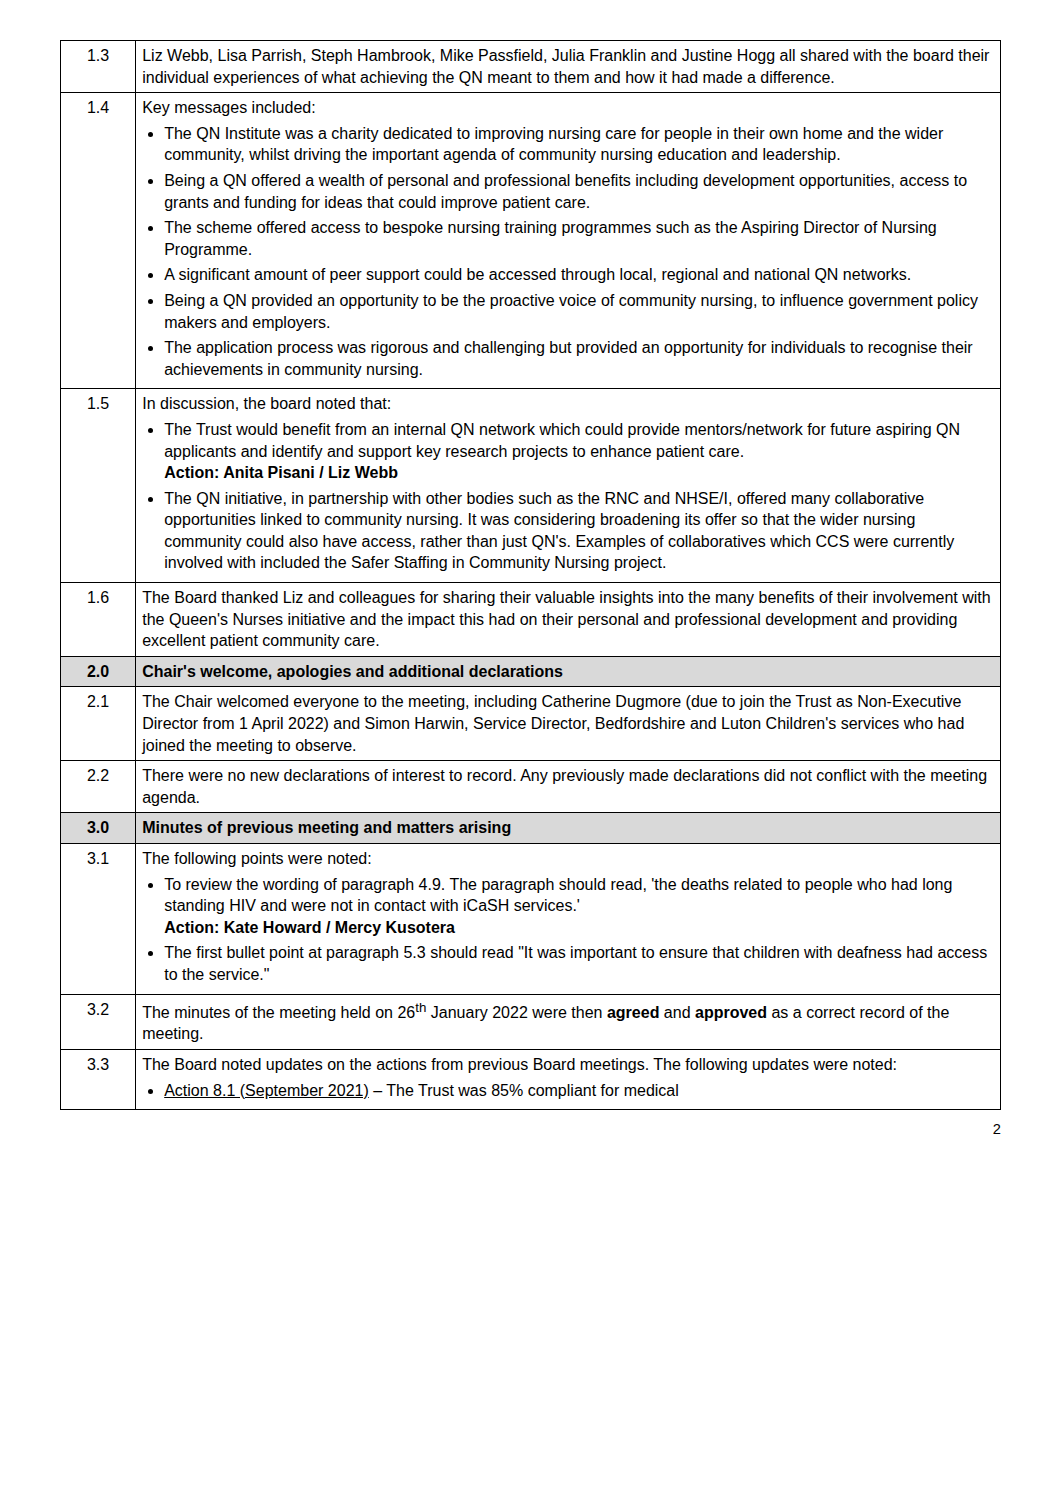| 1.3 | Liz Webb, Lisa Parrish, Steph Hambrook, Mike Passfield, Julia Franklin and Justine Hogg all shared with the board their individual experiences of what achieving the QN meant to them and how it had made a difference. |
| 1.4 | Key messages included: The QN Institute was a charity dedicated to improving nursing care for people in their own home and the wider community, whilst driving the important agenda of community nursing education and leadership. Being a QN offered a wealth of personal and professional benefits including development opportunities, access to grants and funding for ideas that could improve patient care. The scheme offered access to bespoke nursing training programmes such as the Aspiring Director of Nursing Programme. A significant amount of peer support could be accessed through local, regional and national QN networks. Being a QN provided an opportunity to be the proactive voice of community nursing, to influence government policy makers and employers. The application process was rigorous and challenging but provided an opportunity for individuals to recognise their achievements in community nursing. |
| 1.5 | In discussion, the board noted that: The Trust would benefit from an internal QN network which could provide mentors/network for future aspiring QN applicants and identify and support key research projects to enhance patient care. Action: Anita Pisani / Liz Webb The QN initiative, in partnership with other bodies such as the RNC and NHSE/I, offered many collaborative opportunities linked to community nursing. It was considering broadening its offer so that the wider nursing community could also have access, rather than just QN's. Examples of collaboratives which CCS were currently involved with included the Safer Staffing in Community Nursing project. |
| 1.6 | The Board thanked Liz and colleagues for sharing their valuable insights into the many benefits of their involvement with the Queen's Nurses initiative and the impact this had on their personal and professional development and providing excellent patient community care. |
| 2.0 | Chair's welcome, apologies and additional declarations |
| 2.1 | The Chair welcomed everyone to the meeting, including Catherine Dugmore (due to join the Trust as Non-Executive Director from 1 April 2022) and Simon Harwin, Service Director, Bedfordshire and Luton Children's services who had joined the meeting to observe. |
| 2.2 | There were no new declarations of interest to record. Any previously made declarations did not conflict with the meeting agenda. |
| 3.0 | Minutes of previous meeting and matters arising |
| 3.1 | The following points were noted: To review the wording of paragraph 4.9. The paragraph should read, 'the deaths related to people who had long standing HIV and were not in contact with iCaSH services.' Action: Kate Howard / Mercy Kusotera The first bullet point at paragraph 5.3 should read "It was important to ensure that children with deafness had access to the service." |
| 3.2 | The minutes of the meeting held on 26 th January 2022 were then agreed and approved as a correct record of the meeting. |
| 3.3 | The Board noted updates on the actions from previous Board meetings. The following updates were noted: Action 8.1 (September 2021) – The Trust was 85% compliant for medical |
2